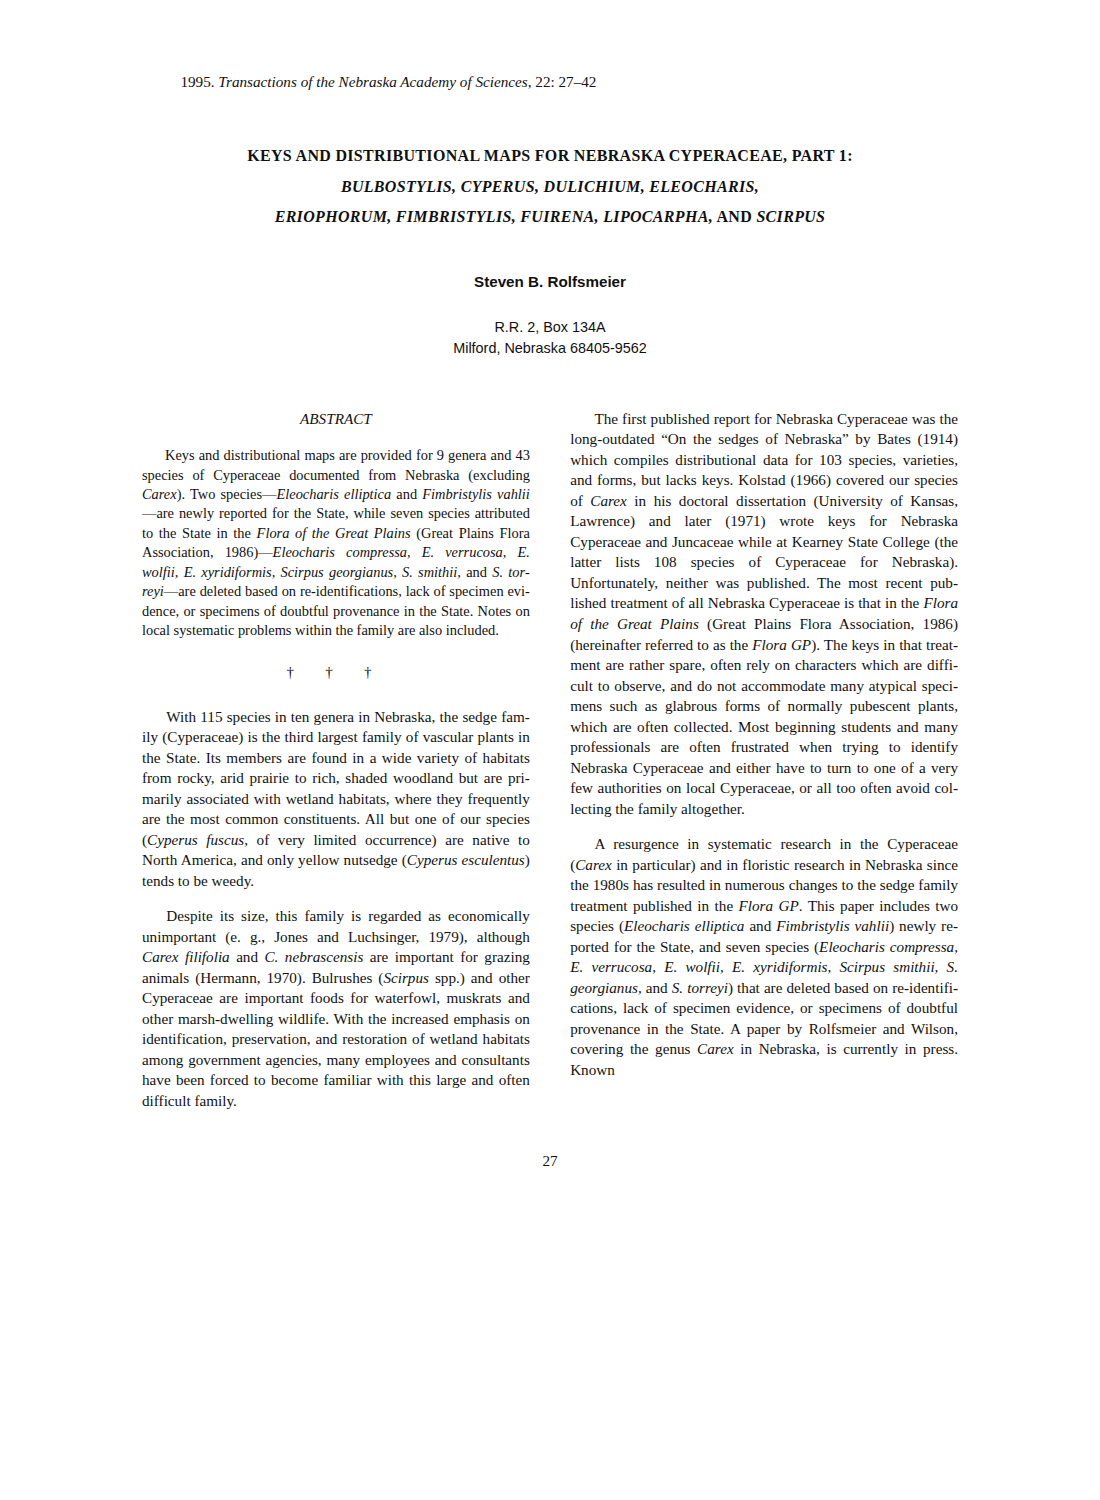1995. Transactions of the Nebraska Academy of Sciences, 22: 27–42
KEYS AND DISTRIBUTIONAL MAPS FOR NEBRASKA CYPERACEAE, PART 1: BULBOSTYLIS, CYPERUS, DULICHIUM, ELEOCHARIS, ERIOPHORUM, FIMBRISTYLIS, FUIRENA, LIPOCARPHA, AND SCIRPUS
Steven B. Rolfsmeier
R.R. 2, Box 134A
Milford, Nebraska 68405-9562
ABSTRACT
Keys and distributional maps are provided for 9 genera and 43 species of Cyperaceae documented from Nebraska (excluding Carex). Two species—Eleocharis elliptica and Fimbristylis vahlii—are newly reported for the State, while seven species attributed to the State in the Flora of the Great Plains (Great Plains Flora Association, 1986)—Eleocharis compressa, E. verrucosa, E. wolfii, E. xyridiformis, Scirpus georgianus, S. smithii, and S. torreyi—are deleted based on re-identifications, lack of specimen evidence, or specimens of doubtful provenance in the State. Notes on local systematic problems within the family are also included.
† † †
With 115 species in ten genera in Nebraska, the sedge family (Cyperaceae) is the third largest family of vascular plants in the State. Its members are found in a wide variety of habitats from rocky, arid prairie to rich, shaded woodland but are primarily associated with wetland habitats, where they frequently are the most common constituents. All but one of our species (Cyperus fuscus, of very limited occurrence) are native to North America, and only yellow nutsedge (Cyperus esculentus) tends to be weedy.
Despite its size, this family is regarded as economically unimportant (e. g., Jones and Luchsinger, 1979), although Carex filifolia and C. nebrascensis are important for grazing animals (Hermann, 1970). Bulrushes (Scirpus spp.) and other Cyperaceae are important foods for waterfowl, muskrats and other marsh-dwelling wildlife. With the increased emphasis on identification, preservation, and restoration of wetland habitats among government agencies, many employees and consultants have been forced to become familiar with this large and often difficult family.
The first published report for Nebraska Cyperaceae was the long-outdated “On the sedges of Nebraska” by Bates (1914) which compiles distributional data for 103 species, varieties, and forms, but lacks keys. Kolstad (1966) covered our species of Carex in his doctoral dissertation (University of Kansas, Lawrence) and later (1971) wrote keys for Nebraska Cyperaceae and Juncaceae while at Kearney State College (the latter lists 108 species of Cyperaceae for Nebraska). Unfortunately, neither was published. The most recent published treatment of all Nebraska Cyperaceae is that in the Flora of the Great Plains (Great Plains Flora Association, 1986) (hereinafter referred to as the Flora GP). The keys in that treatment are rather spare, often rely on characters which are difficult to observe, and do not accommodate many atypical specimens such as glabrous forms of normally pubescent plants, which are often collected. Most beginning students and many professionals are often frustrated when trying to identify Nebraska Cyperaceae and either have to turn to one of a very few authorities on local Cyperaceae, or all too often avoid collecting the family altogether.
A resurgence in systematic research in the Cyperaceae (Carex in particular) and in floristic research in Nebraska since the 1980s has resulted in numerous changes to the sedge family treatment published in the Flora GP. This paper includes two species (Eleocharis elliptica and Fimbristylis vahlii) newly reported for the State, and seven species (Eleocharis compressa, E. verrucosa, E. wolfii, E. xyridiformis, Scirpus smithii, S. georgianus, and S. torreyi) that are deleted based on re-identifications, lack of specimen evidence, or specimens of doubtful provenance in the State. A paper by Rolfsmeier and Wilson, covering the genus Carex in Nebraska, is currently in press. Known
27